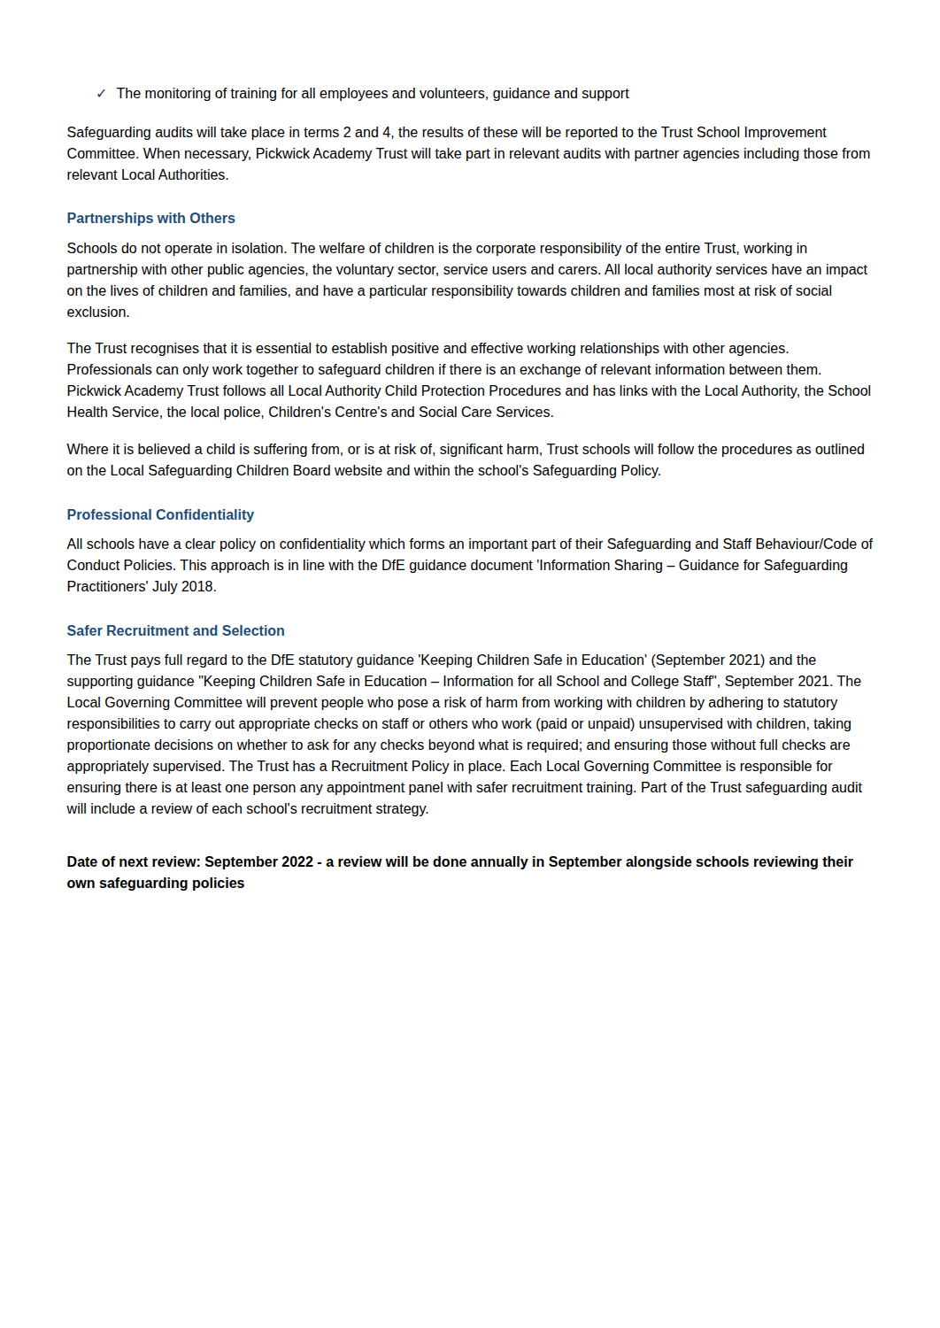The monitoring of training for all employees and volunteers, guidance and support
Safeguarding audits will take place in terms 2 and 4, the results of these will be reported to the Trust School Improvement Committee. When necessary, Pickwick Academy Trust will take part in relevant audits with partner agencies including those from relevant Local Authorities.
Partnerships with Others
Schools do not operate in isolation. The welfare of children is the corporate responsibility of the entire Trust, working in partnership with other public agencies, the voluntary sector, service users and carers. All local authority services have an impact on the lives of children and families, and have a particular responsibility towards children and families most at risk of social exclusion.
The Trust recognises that it is essential to establish positive and effective working relationships with other agencies. Professionals can only work together to safeguard children if there is an exchange of relevant information between them. Pickwick Academy Trust follows all Local Authority Child Protection Procedures and has links with the Local Authority, the School Health Service, the local police, Children's Centre's and Social Care Services.
Where it is believed a child is suffering from, or is at risk of, significant harm, Trust schools will follow the procedures as outlined on the Local Safeguarding Children Board website and within the school's Safeguarding Policy.
Professional Confidentiality
All schools have a clear policy on confidentiality which forms an important part of their Safeguarding and Staff Behaviour/Code of Conduct Policies. This approach is in line with the DfE guidance document 'Information Sharing – Guidance for Safeguarding Practitioners' July 2018.
Safer Recruitment and Selection
The Trust pays full regard to the DfE statutory guidance 'Keeping Children Safe in Education' (September 2021) and the supporting guidance "Keeping Children Safe in Education – Information for all School and College Staff", September 2021. The Local Governing Committee will prevent people who pose a risk of harm from working with children by adhering to statutory responsibilities to carry out appropriate checks on staff or others who work (paid or unpaid) unsupervised with children, taking proportionate decisions on whether to ask for any checks beyond what is required; and ensuring those without full checks are appropriately supervised. The Trust has a Recruitment Policy in place. Each Local Governing Committee is responsible for ensuring there is at least one person any appointment panel with safer recruitment training. Part of the Trust safeguarding audit will include a review of each school's recruitment strategy.
Date of next review: September 2022 - a review will be done annually in September alongside schools reviewing their own safeguarding policies